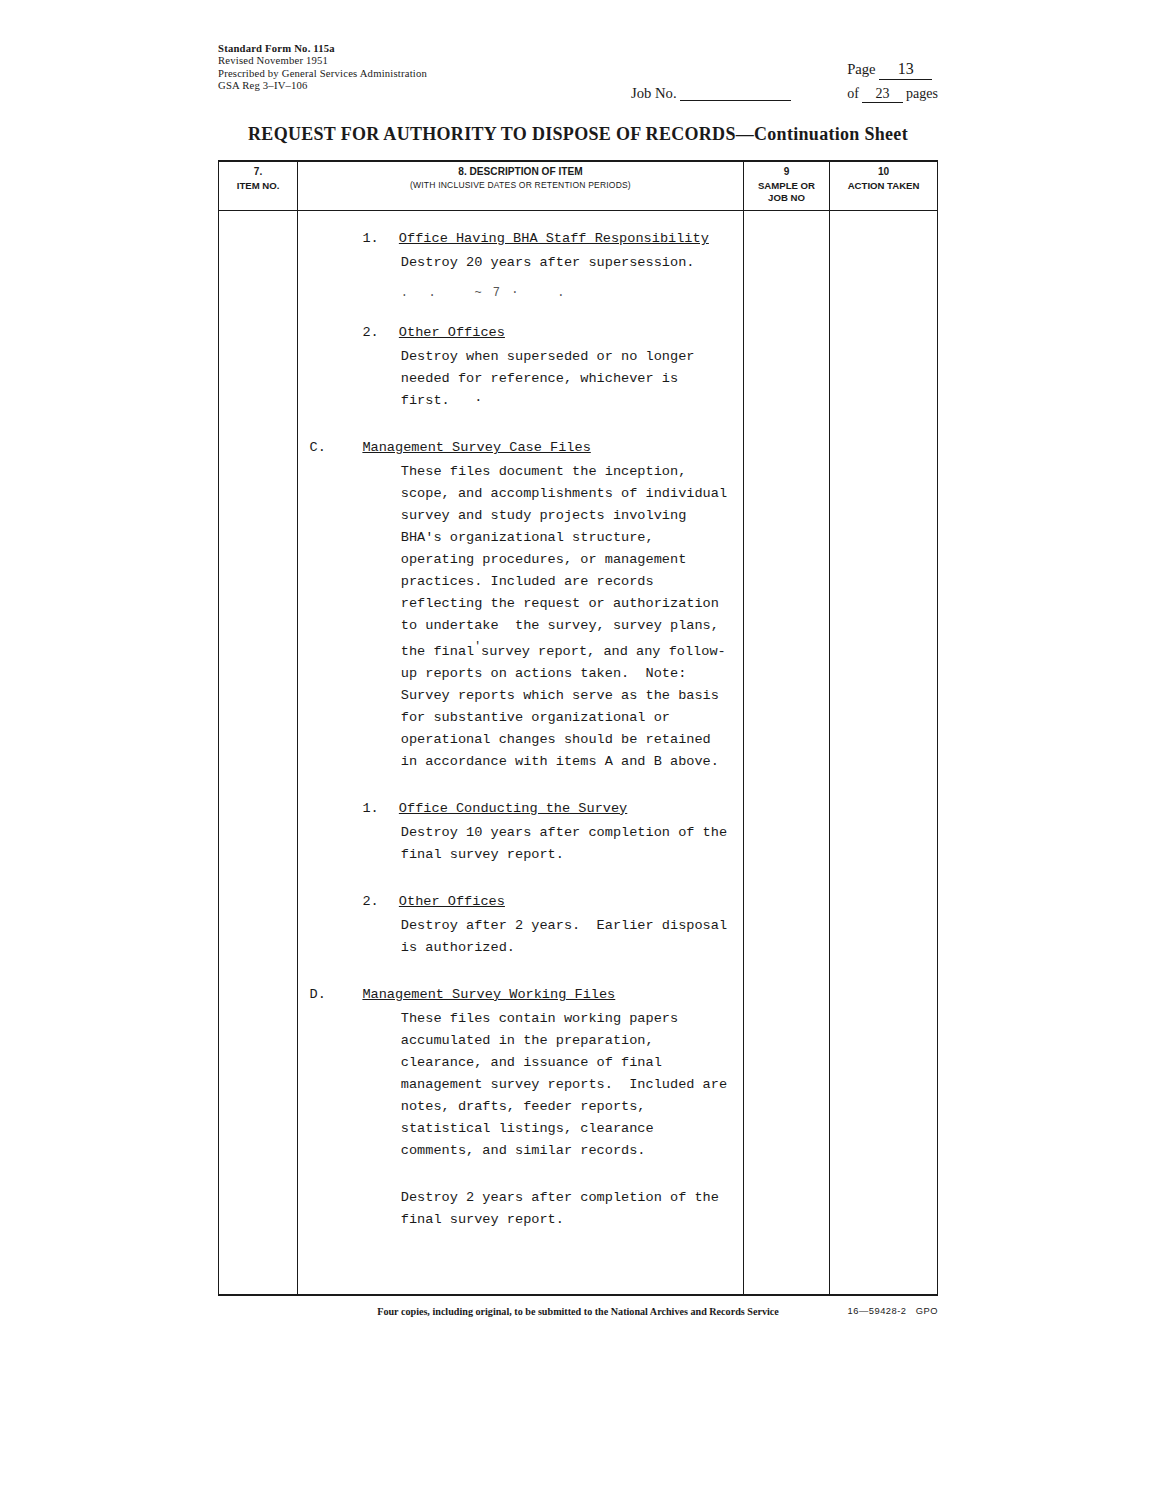Standard Form No. 115a
Revised November 1951
Prescribed by General Services Administration
GSA Reg 3–IV–106
Job No. Page 13
of 23 pages
REQUEST FOR AUTHORITY TO DISPOSE OF RECORDS—Continuation Sheet
| 7. ITEM NO. | 8. DESCRIPTION OF ITEM (WITH INCLUSIVE DATES OR RETENTION PERIODS) | 9 SAMPLE OR JOB NO | 10 ACTION TAKEN |
| --- | --- | --- | --- |
| | 1. Office Having BHA Staff Responsibility Destroy 20 years after supersession. . . ~ 7 · . 2. Other Offices Destroy when superseded or no longer needed for reference, whichever is first. · C. Management Survey Case Files These files document the inception, scope, and accomplishments of individual survey and study projects involving BHA's organizational structure, operating procedures, or management practices. Included are records reflecting the request or authorization to undertake the survey, survey plans, the final ' survey report, and any follow-up reports on actions taken. Note: Survey reports which serve as the basis for substantive organizational or operational changes should be retained in accordance with items A and B above. 1. Office Conducting the Survey Destroy 10 years after completion of the final survey report. 2. Other Offices Destroy after 2 years. Earlier disposal is authorized. D. Management Survey Working Files These files contain working papers accumulated in the preparation, clearance, and issuance of final management survey reports. Included are notes, drafts, feeder reports, statistical listings, clearance comments, and similar records. Destroy 2 years after completion of the final survey report. | | |
Four copies, including original, to be submitted to the National Archives and Records Service 16—59428-2 GPO